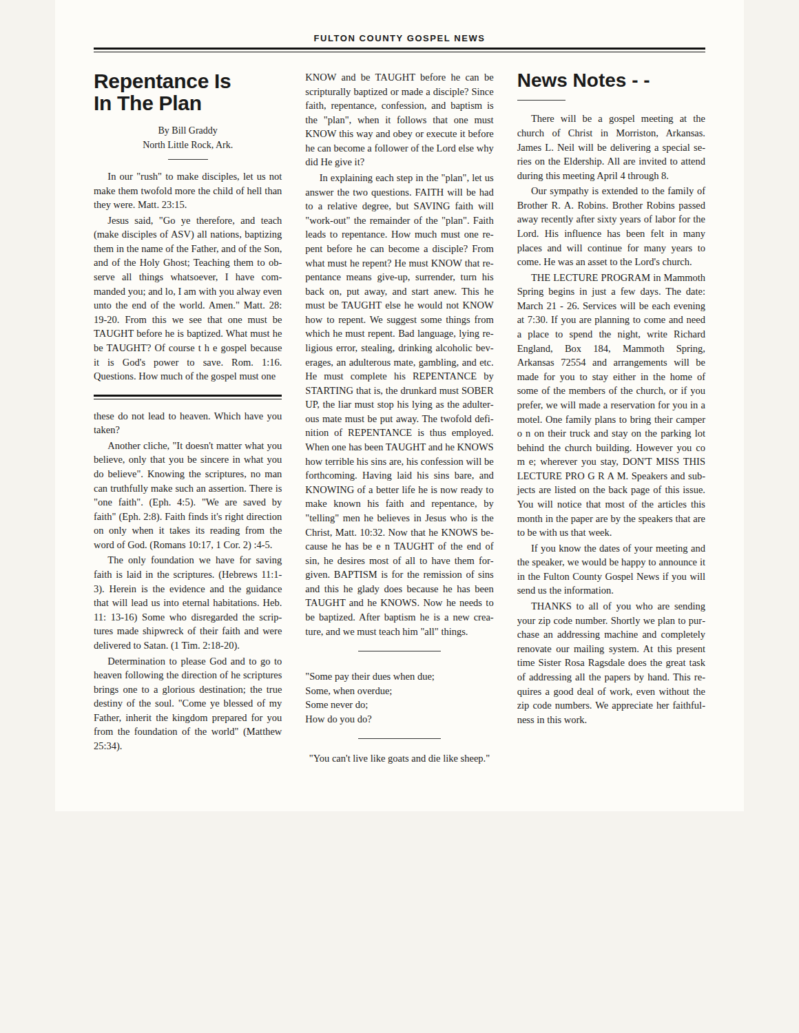FULTON COUNTY GOSPEL NEWS
Repentance Is
In The Plan
By Bill Graddy
North Little Rock, Ark.
In our "rush" to make disciples, let us not make them twofold more the child of hell than they were. Matt. 23:15.
Jesus said, "Go ye therefore, and teach (make disciples of ASV) all nations, baptizing them in the name of the Father, and of the Son, and of the Holy Ghost; Teaching them to observe all things whatsoever, I have commanded you; and lo, I am with you alway even unto the end of the world. Amen." Matt. 28: 19-20. From this we see that one must be TAUGHT before he is baptized. What must he be TAUGHT? Of course t h e gospel because it is God's power to save. Rom. 1:16. Questions. How much of the gospel must one
these do not lead to heaven. Which have you taken?
Another cliche, "It doesn't matter what you believe, only that you be sincere in what you do believe". Knowing the scriptures, no man can truthfully make such an assertion. There is "one faith". (Eph. 4:5). "We are saved by faith" (Eph. 2:8). Faith finds it's right direction on only when it takes its reading from the word of God. (Romans 10:17, 1 Cor. 2) :4-5.
The only foundation we have for saving faith is laid in the scriptures. (Hebrews 11:1-3). Herein is the evidence and the guidance that will lead us into eternal habitations. Heb. 11: 13-16) Some who disregarded the scriptures made shipwreck of their faith and were delivered to Satan. (1 Tim. 2:18-20).
Determination to please God and to go to heaven following the direction of he scriptures brings one to a glorious destination; the true destiny of the soul. "Come ye blessed of my Father, inherit the kingdom prepared for you from the foundation of the world" (Matthew 25:34).
KNOW and be TAUGHT before he can be scripturally baptized or made a disciple? Since faith, repentance, confession, and baptism is the "plan", when it follows that one must KNOW this way and obey or execute it before he can become a follower of the Lord else why did He give it?
In explaining each step in the "plan", let us answer the two questions. FAITH will be had to a relative degree, but SAVING faith will "work-out" the remainder of the "plan". Faith leads to repentance. How much must one repent before he can become a disciple? From what must he repent? He must KNOW that repentance means give-up, surrender, turn his back on, put away, and start anew. This he must be TAUGHT else he would not KNOW how to repent. We suggest some things from which he must repent. Bad language, lying religious error, stealing, drinking alcoholic beverages, an adulterous mate, gambling, and etc. He must complete his REPENTANCE by STARTING that is, the drunkard must SOBER UP, the liar must stop his lying as the adulterous mate must be put away. The twofold definition of REPENTANCE is thus employed. When one has been TAUGHT and he KNOWS how terrible his sins are, his confession will be forthcoming. Having laid his sins bare, and KNOWING of a better life he is now ready to make known his faith and repentance, by "telling" men he believes in Jesus who is the Christ, Matt. 10:32. Now that he KNOWS because he has be e n TAUGHT of the end of sin, he desires most of all to have them forgiven. BAPTISM is for the remission of sins and this he glady does because he has been TAUGHT and he KNOWS. Now he needs to be baptized. After baptism he is a new creature, and we must teach him "all" things.
"Some pay their dues when due;
Some, when overdue;
Some never do;
How do you do?
"You can't live like goats and die like sheep."
News Notes - -
There will be a gospel meeting at the church of Christ in Morriston, Arkansas. James L. Neil will be delivering a special series on the Eldership. All are invited to attend during this meeting April 4 through 8.
Our sympathy is extended to the family of Brother R. A. Robins. Brother Robins passed away recently after sixty years of labor for the Lord. His influence has been felt in many places and will continue for many years to come. He was an asset to the Lord's church.
THE LECTURE PROGRAM in Mammoth Spring begins in just a few days. The date: March 21 - 26. Services will be each evening at 7:30. If you are planning to come and need a place to spend the night, write Richard England, Box 184, Mammoth Spring, Arkansas 72554 and arrangements will be made for you to stay either in the home of some of the members of the church, or if you prefer, we will made a reservation for you in a motel. One family plans to bring their camper o n on their truck and stay on the parking lot behind the church building. However you co m e; wherever you stay, DON'T MISS THIS LECTURE PRO G R A M. Speakers and subjects are listed on the back page of this issue. You will notice that most of the articles this month in the paper are by the speakers that are to be with us that week.
If you know the dates of your meeting and the speaker, we would be happy to announce it in the Fulton County Gospel News if you will send us the information.
THANKS to all of you who are sending your zip code number. Shortly we plan to purchase an addressing machine and completely renovate our mailing system. At this present time Sister Rosa Ragsdale does the great task of addressing all the papers by hand. This requires a good deal of work, even without the zip code numbers. We appreciate her faithfulness in this work.